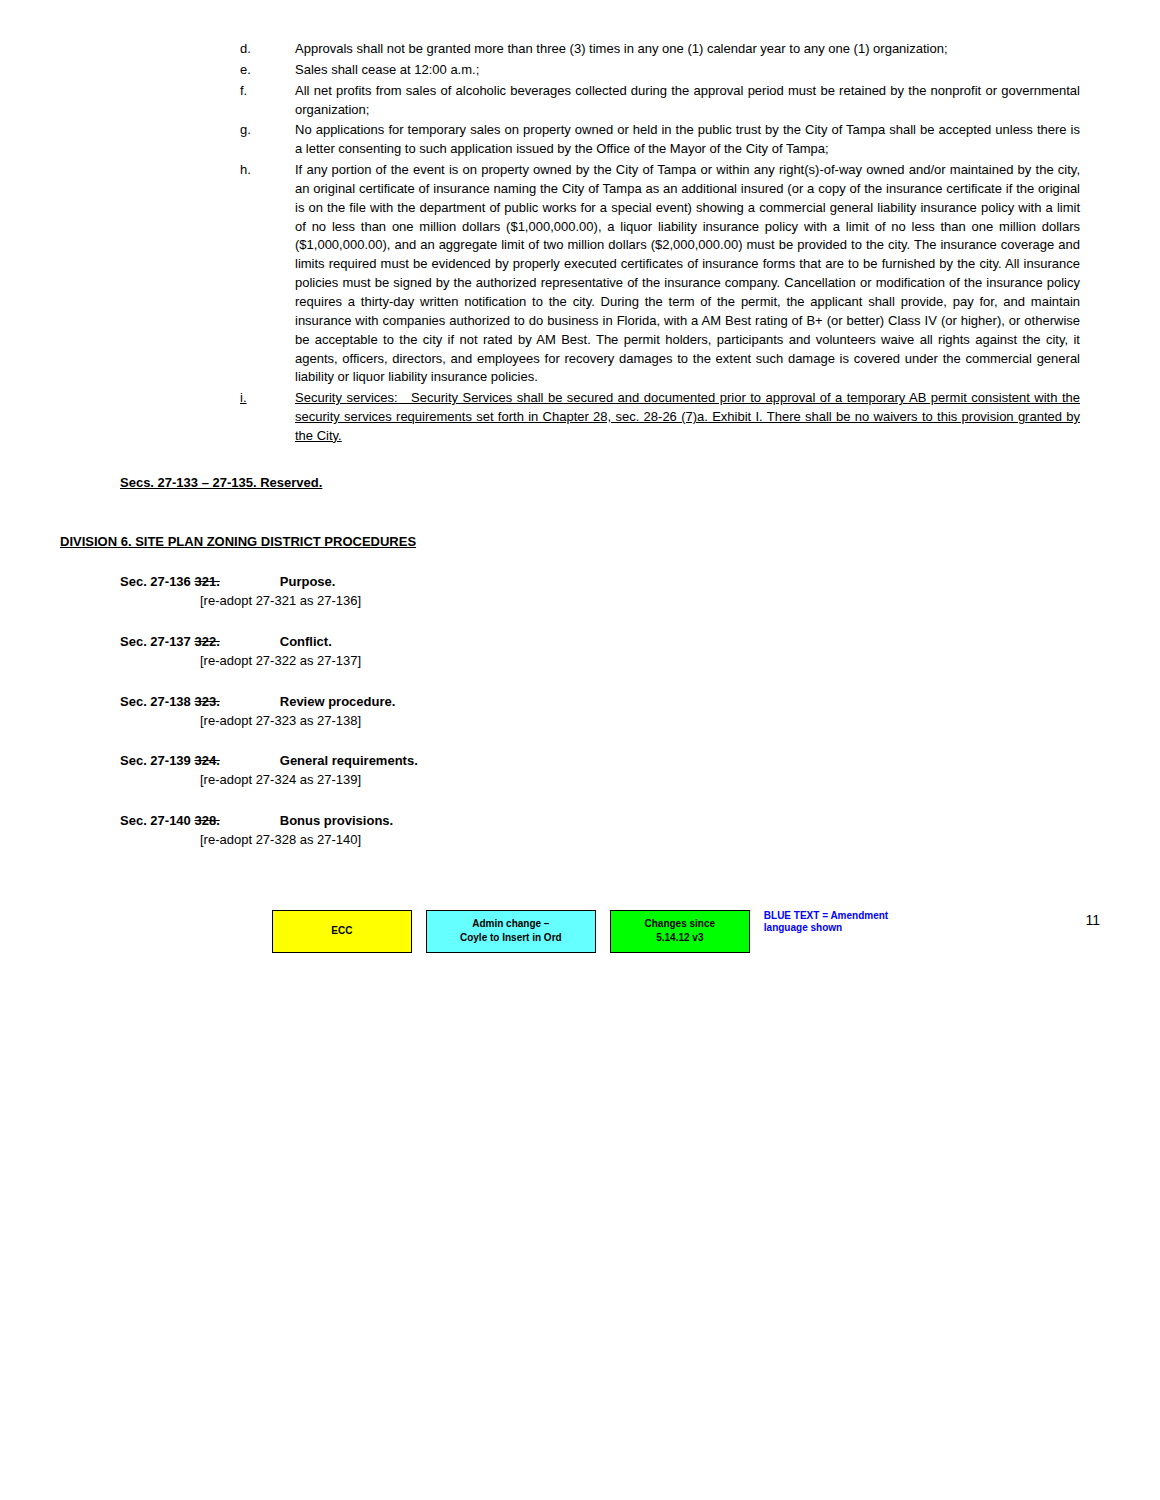d.
Approvals shall not be granted more than three (3) times in any one (1) calendar year to any one (1) organization;
e.
Sales shall cease at 12:00 a.m.;
f.
All net profits from sales of alcoholic beverages collected during the approval period must be retained by the nonprofit or governmental organization;
g.
No applications for temporary sales on property owned or held in the public trust by the City of Tampa shall be accepted unless there is a letter consenting to such application issued by the Office of the Mayor of the City of Tampa;
h.
If any portion of the event is on property owned by the City of Tampa or within any right(s)-of-way owned and/or maintained by the city, an original certificate of insurance naming the City of Tampa as an additional insured (or a copy of the insurance certificate if the original is on the file with the department of public works for a special event) showing a commercial general liability insurance policy with a limit of no less than one million dollars ($1,000,000.00), a liquor liability insurance policy with a limit of no less than one million dollars ($1,000,000.00), and an aggregate limit of two million dollars ($2,000,000.00) must be provided to the city. The insurance coverage and limits required must be evidenced by properly executed certificates of insurance forms that are to be furnished by the city. All insurance policies must be signed by the authorized representative of the insurance company. Cancellation or modification of the insurance policy requires a thirty-day written notification to the city. During the term of the permit, the applicant shall provide, pay for, and maintain insurance with companies authorized to do business in Florida, with a AM Best rating of B+ (or better) Class IV (or higher), or otherwise be acceptable to the city if not rated by AM Best. The permit holders, participants and volunteers waive all rights against the city, it agents, officers, directors, and employees for recovery damages to the extent such damage is covered under the commercial general liability or liquor liability insurance policies.
i.
Security services: Security Services shall be secured and documented prior to approval of a temporary AB permit consistent with the security services requirements set forth in Chapter 28, sec. 28-26 (7)a. Exhibit I. There shall be no waivers to this provision granted by the City.
Secs. 27-133 – 27-135. Reserved.
DIVISION 6. SITE PLAN ZONING DISTRICT PROCEDURES
Sec. 27-136 321. Purpose.
[re-adopt 27-321 as 27-136]
Sec. 27-137 322. Conflict.
[re-adopt 27-322 as 27-137]
Sec. 27-138 323. Review procedure.
[re-adopt 27-323 as 27-138]
Sec. 27-139 324. General requirements.
[re-adopt 27-324 as 27-139]
Sec. 27-140 328. Bonus provisions.
[re-adopt 27-328 as 27-140]
ECC
Admin change –
Coyle to Insert in Ord
Changes since
5.14.12 v3
BLUE TEXT = Amendment
language shown
11